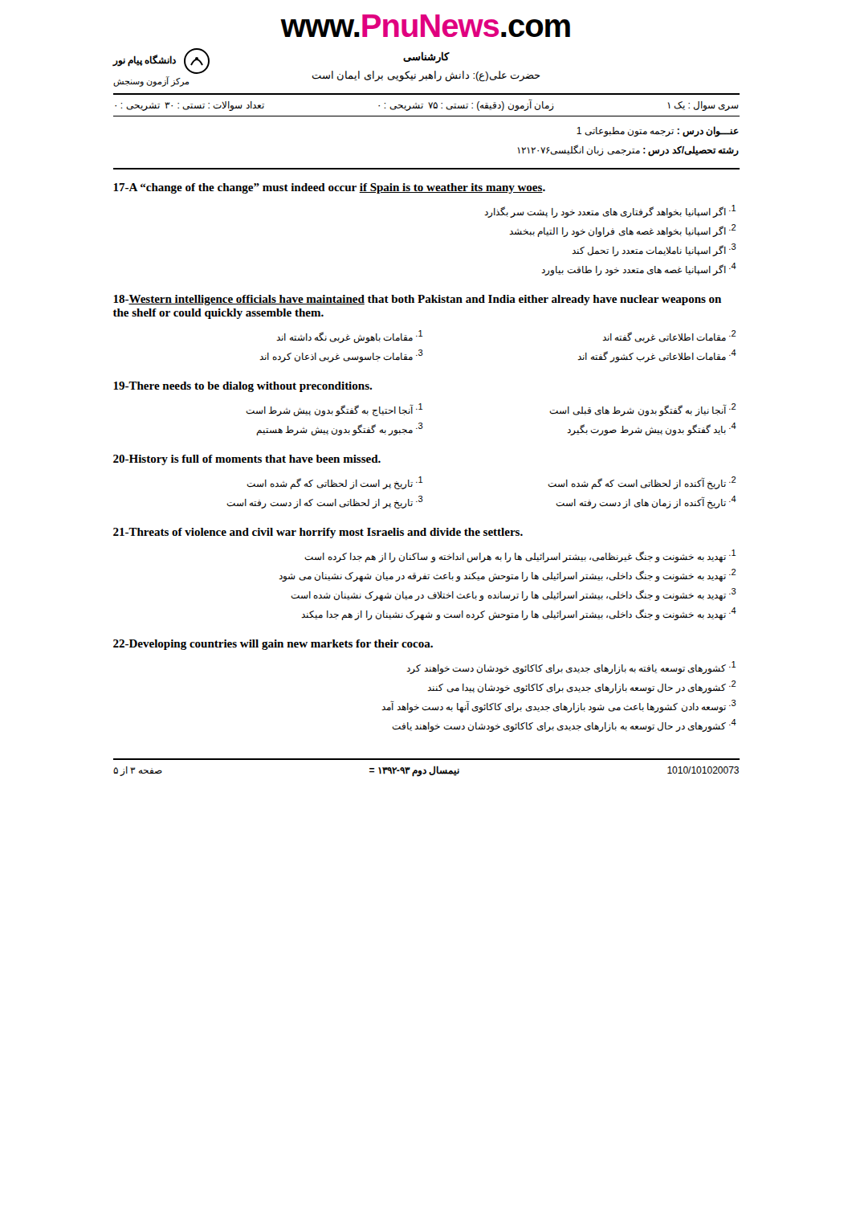www. PnuNews.com
کارشناسی
حضرت علی(ع): دانش راهبر نیکویی برای ایمان است
دانشگاه پیام نور
مرکز آزمون وسنجش
سری سوال : یک ۱
زمان آزمون (دقیقه) : تستی : ۷۵ تشریحی : ۰
تعداد سوالات : تستی : ۳۰ تشریحی : ۰
عنـــوان درس : ترجمه متون مطبوعاتی 1
رشته تحصیلی/کد درس : مترجمی زبان انگلیسی۱۲۱۲۰۷۶
17-A “change of the change” must indeed occur if Spain is to weather its many woes.
1. اگر اسپانیا بخواهد گرفتاری های متعدد خود را پشت سر بگذارد
2. اگر اسپانیا بخواهد غصه های فراوان خود را التیام ببخشد
3. اگر اسپانیا ناملایمات متعدد را تحمل کند
4. اگر اسپانیا غصه های متعدد خود را طاقت بیاورد
18-Western intelligence officials have maintained that both Pakistan and India either already have nuclear weapons on the shelf or could quickly assemble them.
2. مقامات اطلاعاتی غربی گفته اند
1. مقامات باهوش غربی نگه داشته اند
4. مقامات اطلاعاتی غرب کشور گفته اند
3. مقامات جاسوسی غربی اذعان کرده اند
19-There needs to be dialog without preconditions.
2. آنجا نیاز به گفتگو بدون شرط های قبلی است
1. آنجا احتیاج به گفتگو بدون پیش شرط است
4. باید گفتگو بدون پیش شرط صورت بگیرد
3. مجبور به گفتگو بدون پیش شرط هستیم
20-History is full of moments that have been missed.
2. تاریخ آکنده از لحظاتی است که گم شده است
1. تاریخ پر است از لحظاتی که گم شده است
4. تاریخ آکنده از زمان های از دست رفته است
3. تاریخ پر از لحظاتی است که از دست رفته است
21-Threats of violence and civil war horrify most Israelis and divide the settlers.
1. تهدید به خشونت و جنگ غیرنظامی، بیشتر اسرائیلی ها را به هراس انداخته و ساکنان را از هم جدا کرده است
2. تهدید به خشونت و جنگ داخلی، بیشتر اسرائیلی ها را متوحش میکند و باعث تفرقه در میان شهرک نشینان می شود
3. تهدید به خشونت و جنگ داخلی، بیشتر اسرائیلی ها را ترسانده و باعث اختلاف در میان شهرک نشینان شده است
4. تهدید به خشونت و جنگ داخلی، بیشتر اسرائیلی ها را متوحش کرده است و شهرک نشینان را از هم جدا میکند
22-Developing countries will gain new markets for their cocoa.
1. کشورهای توسعه یافته به بازارهای جدیدی برای کاکائوی خودشان دست خواهند کرد
2. کشورهای در حال توسعه بازارهای جدیدی برای کاکائوی خودشان پیدا می کنند
3. توسعه دادن کشورها باعث می شود بازارهای جدیدی برای کاکائوی آنها به دست خواهد آمد
4. کشورهای در حال توسعه به بازارهای جدیدی برای کاکائوی خودشان دست خواهند یافت
1010/101020073
نیمسال دوم ۹۳-۱۳۹۲ =
صفحه ۳ از ۵